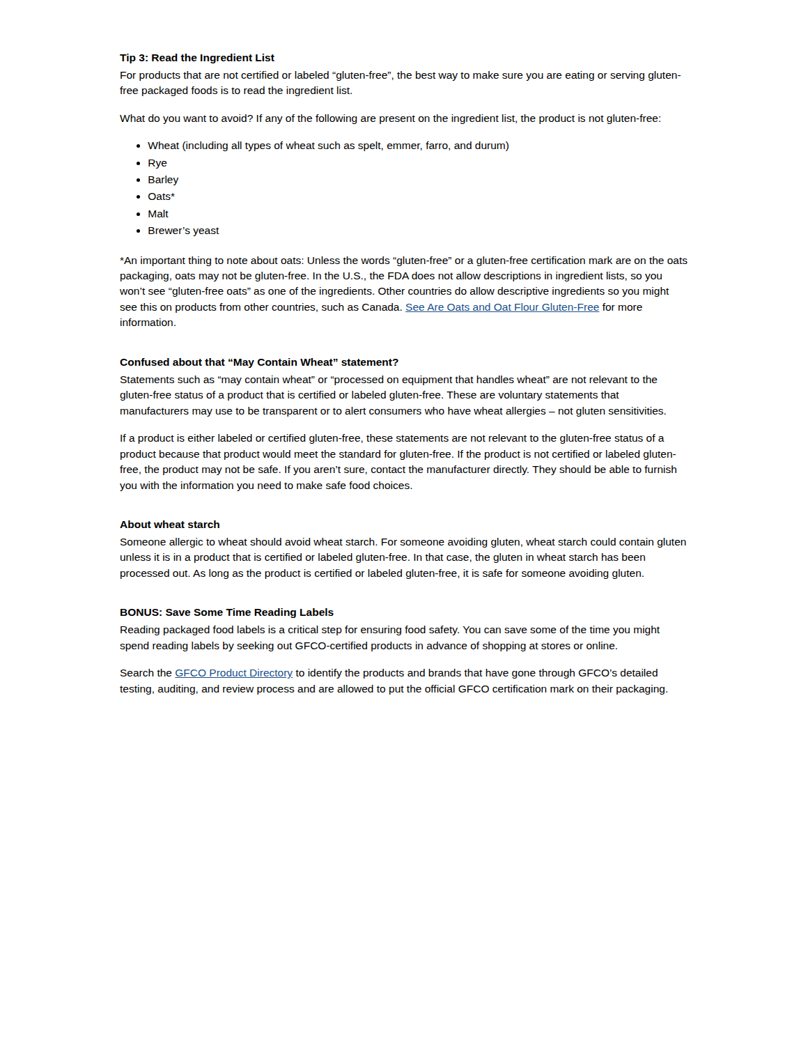Tip 3: Read the Ingredient List
For products that are not certified or labeled “gluten-free”, the best way to make sure you are eating or serving gluten-free packaged foods is to read the ingredient list.
What do you want to avoid? If any of the following are present on the ingredient list, the product is not gluten-free:
Wheat (including all types of wheat such as spelt, emmer, farro, and durum)
Rye
Barley
Oats*
Malt
Brewer’s yeast
*An important thing to note about oats: Unless the words “gluten-free” or a gluten-free certification mark are on the oats packaging, oats may not be gluten-free. In the U.S., the FDA does not allow descriptions in ingredient lists, so you won’t see “gluten-free oats” as one of the ingredients. Other countries do allow descriptive ingredients so you might see this on products from other countries, such as Canada. See Are Oats and Oat Flour Gluten-Free for more information.
Confused about that “May Contain Wheat” statement?
Statements such as “may contain wheat” or “processed on equipment that handles wheat” are not relevant to the gluten-free status of a product that is certified or labeled gluten-free. These are voluntary statements that manufacturers may use to be transparent or to alert consumers who have wheat allergies – not gluten sensitivities.
If a product is either labeled or certified gluten-free, these statements are not relevant to the gluten-free status of a product because that product would meet the standard for gluten-free. If the product is not certified or labeled gluten-free, the product may not be safe. If you aren’t sure, contact the manufacturer directly. They should be able to furnish you with the information you need to make safe food choices.
About wheat starch
Someone allergic to wheat should avoid wheat starch. For someone avoiding gluten, wheat starch could contain gluten unless it is in a product that is certified or labeled gluten-free. In that case, the gluten in wheat starch has been processed out. As long as the product is certified or labeled gluten-free, it is safe for someone avoiding gluten.
BONUS: Save Some Time Reading Labels
Reading packaged food labels is a critical step for ensuring food safety. You can save some of the time you might spend reading labels by seeking out GFCO-certified products in advance of shopping at stores or online.
Search the GFCO Product Directory to identify the products and brands that have gone through GFCO’s detailed testing, auditing, and review process and are allowed to put the official GFCO certification mark on their packaging.